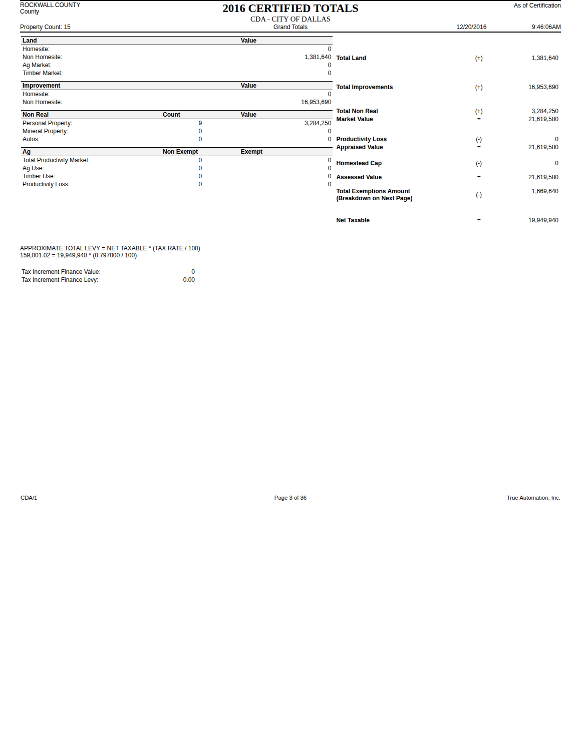| ROCKWALL COUNTY County | 2016 CERTIFIED TOTALS | As of Certification |
| | CDA - CITY OF DALLAS | |
| Property Count: 15 | Grand Totals | / 12/20/2016 / 9:46:06AM / |
| / Land / Value / / --- / --- / / Homesite: / 0 / / Non Homesite: / 1,381,640 / / Ag Market: / 0 / / Timber Market: / 0 / / Improvement / Value / / --- / --- / / Homesite: / 0 / / Non Homesite: / 16,953,690 / / Non Real / Count / Value / / --- / --- / --- / / Personal Property: / 9 / 3,284,250 / / Mineral Property: / 0 / 0 / / Autos: / 0 / 0 / / Ag / Non Exempt / Exempt / / --- / --- / --- / / Total Productivity Market: / 0 / 0 / / Ag Use: / 0 / 0 / / Timber Use: / 0 / 0 / / Productivity Loss: / 0 / 0 / | / Total Land / (+) / 1,381,640 / / Total Improvements / (+) / 16,953,690 / / Total Non Real / (+) / 3,284,250 / / Market Value / = / 21,619,580 / / Productivity Loss / (-) / 0 / / Appraised Value / = / 21,619,580 / / Homestead Cap / (-) / 0 / / Assessed Value / = / 21,619,580 / / Total Exemptions Amount (Breakdown on Next Page) / (-) / 1,669,640 / / Net Taxable / = / 19,949,940 / |
APPROXIMATE TOTAL LEVY = NET TAXABLE * (TAX RATE / 100)
159,001.02 = 19,949,940 * (0.797000 / 100)
| Tax Increment Finance Value: | 0 |
| Tax Increment Finance Levy: | 0.00 |
| CDA/1 | Page 3 of 36 | True Automation, Inc. |